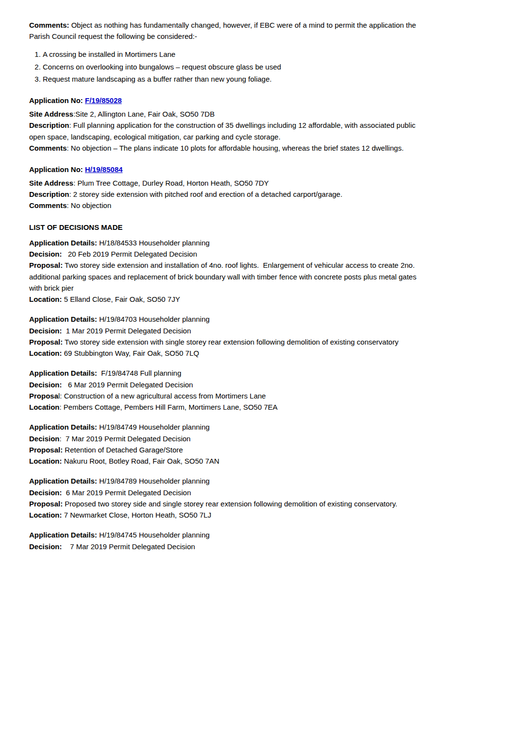Comments: Object as nothing has fundamentally changed, however, if EBC were of a mind to permit the application the Parish Council request the following be considered:-
A crossing be installed in Mortimers Lane
Concerns on overlooking into bungalows – request obscure glass be used
Request mature landscaping as a buffer rather than new young foliage.
Application No: F/19/85028
Site Address:Site 2, Allington Lane, Fair Oak, SO50 7DB
Description: Full planning application for the construction of 35 dwellings including 12 affordable, with associated public open space, landscaping, ecological mitigation, car parking and cycle storage.
Comments: No objection – The plans indicate 10 plots for affordable housing, whereas the brief states 12 dwellings.
Application No: H/19/85084
Site Address: Plum Tree Cottage, Durley Road, Horton Heath, SO50 7DY
Description: 2 storey side extension with pitched roof and erection of a detached carport/garage.
Comments: No objection
LIST OF DECISIONS MADE
Application Details: H/18/84533 Householder planning
Decision: 20 Feb 2019 Permit Delegated Decision
Proposal: Two storey side extension and installation of 4no. roof lights. Enlargement of vehicular access to create 2no. additional parking spaces and replacement of brick boundary wall with timber fence with concrete posts plus metal gates with brick pier
Location: 5 Elland Close, Fair Oak, SO50 7JY
Application Details: H/19/84703 Householder planning
Decision: 1 Mar 2019 Permit Delegated Decision
Proposal: Two storey side extension with single storey rear extension following demolition of existing conservatory
Location: 69 Stubbington Way, Fair Oak, SO50 7LQ
Application Details: F/19/84748 Full planning
Decision: 6 Mar 2019 Permit Delegated Decision
Proposal: Construction of a new agricultural access from Mortimers Lane
Location: Pembers Cottage, Pembers Hill Farm, Mortimers Lane, SO50 7EA
Application Details: H/19/84749 Householder planning
Decision: 7 Mar 2019 Permit Delegated Decision
Proposal: Retention of Detached Garage/Store
Location: Nakuru Root, Botley Road, Fair Oak, SO50 7AN
Application Details: H/19/84789 Householder planning
Decision: 6 Mar 2019 Permit Delegated Decision
Proposal: Proposed two storey side and single storey rear extension following demolition of existing conservatory.
Location: 7 Newmarket Close, Horton Heath, SO50 7LJ
Application Details: H/19/84745 Householder planning
Decision: 7 Mar 2019 Permit Delegated Decision